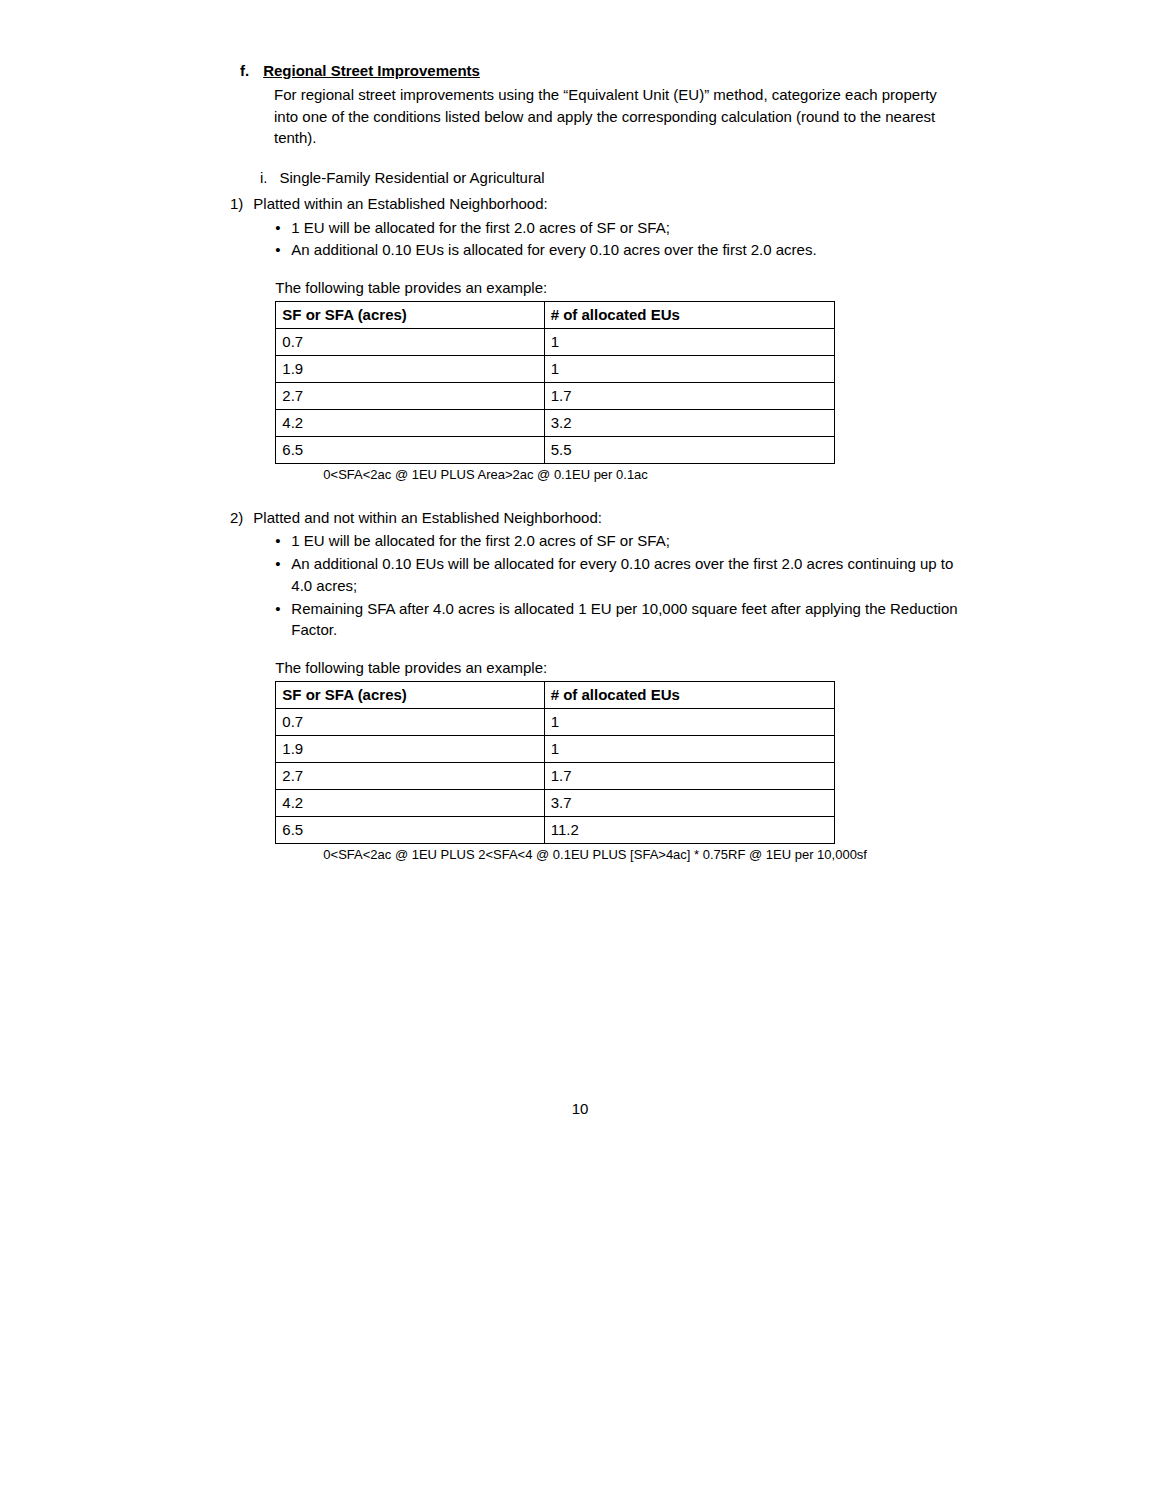f. Regional Street Improvements
For regional street improvements using the “Equivalent Unit (EU)” method, categorize each property into one of the conditions listed below and apply the corresponding calculation (round to the nearest tenth).
i. Single-Family Residential or Agricultural
1)
Platted within an Established Neighborhood:
1 EU will be allocated for the first 2.0 acres of SF or SFA;
An additional 0.10 EUs is allocated for every 0.10 acres over the first 2.0 acres.
The following table provides an example:
| SF or SFA (acres) | # of allocated EUs |
| --- | --- |
| 0.7 | 1 |
| 1.9 | 1 |
| 2.7 | 1.7 |
| 4.2 | 3.2 |
| 6.5 | 5.5 |
0<SFA<2ac @ 1EU PLUS Area>2ac @ 0.1EU per 0.1ac
2)
Platted and not within an Established Neighborhood:
1 EU will be allocated for the first 2.0 acres of SF or SFA;
An additional 0.10 EUs will be allocated for every 0.10 acres over the first 2.0 acres continuing up to 4.0 acres;
Remaining SFA after 4.0 acres is allocated 1 EU per 10,000 square feet after applying the Reduction Factor.
The following table provides an example:
| SF or SFA (acres) | # of allocated EUs |
| --- | --- |
| 0.7 | 1 |
| 1.9 | 1 |
| 2.7 | 1.7 |
| 4.2 | 3.7 |
| 6.5 | 11.2 |
0<SFA<2ac @ 1EU PLUS 2<SFA<4 @ 0.1EU PLUS [SFA>4ac] * 0.75RF @ 1EU per 10,000sf
10